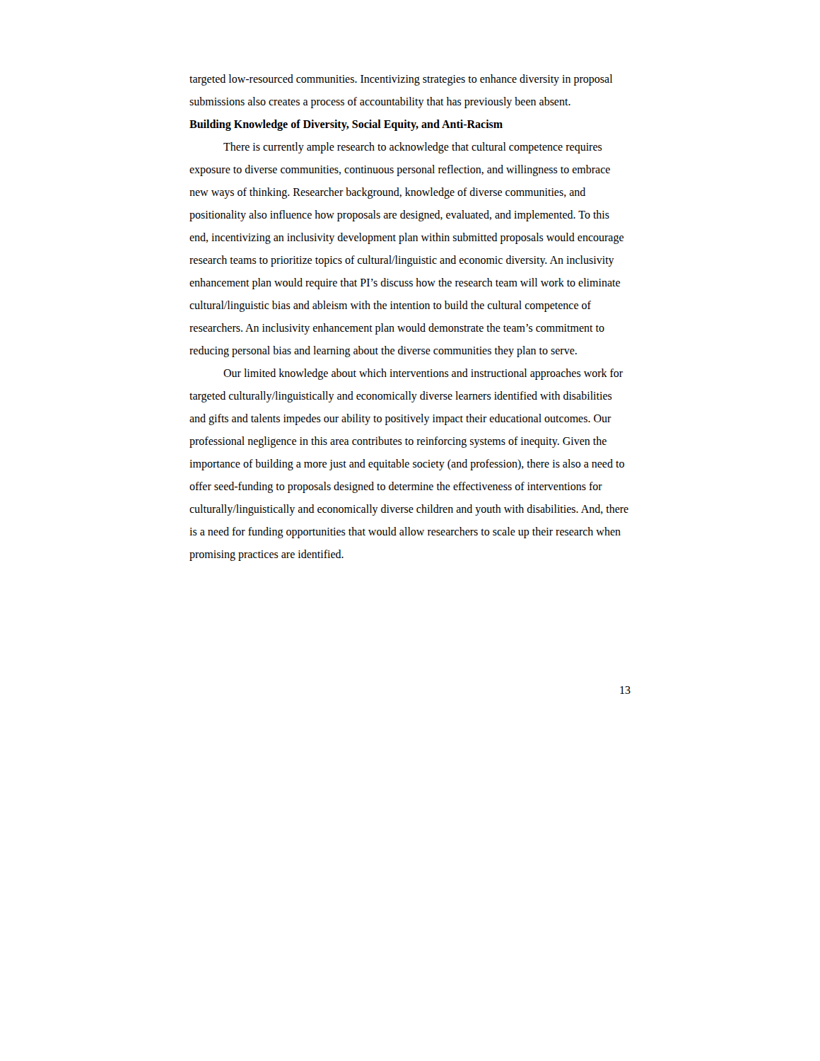targeted low-resourced communities. Incentivizing strategies to enhance diversity in proposal submissions also creates a process of accountability that has previously been absent.
Building Knowledge of Diversity, Social Equity, and Anti-Racism
There is currently ample research to acknowledge that cultural competence requires exposure to diverse communities, continuous personal reflection, and willingness to embrace new ways of thinking. Researcher background, knowledge of diverse communities, and positionality also influence how proposals are designed, evaluated, and implemented. To this end, incentivizing an inclusivity development plan within submitted proposals would encourage research teams to prioritize topics of cultural/linguistic and economic diversity. An inclusivity enhancement plan would require that PI’s discuss how the research team will work to eliminate cultural/linguistic bias and ableism with the intention to build the cultural competence of researchers. An inclusivity enhancement plan would demonstrate the team’s commitment to reducing personal bias and learning about the diverse communities they plan to serve.
Our limited knowledge about which interventions and instructional approaches work for targeted culturally/linguistically and economically diverse learners identified with disabilities and gifts and talents impedes our ability to positively impact their educational outcomes. Our professional negligence in this area contributes to reinforcing systems of inequity. Given the importance of building a more just and equitable society (and profession), there is also a need to offer seed-funding to proposals designed to determine the effectiveness of interventions for culturally/linguistically and economically diverse children and youth with disabilities. And, there is a need for funding opportunities that would allow researchers to scale up their research when promising practices are identified.
13